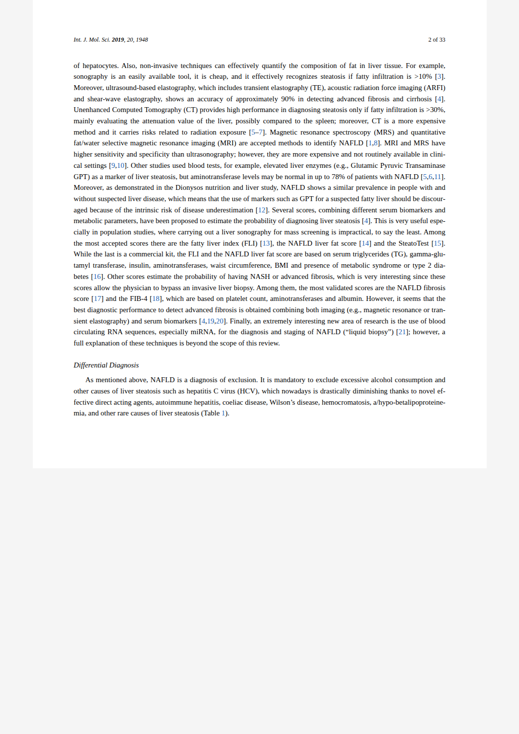Int. J. Mol. Sci. 2019, 20, 1948 2 of 33
of hepatocytes. Also, non-invasive techniques can effectively quantify the composition of fat in liver tissue. For example, sonography is an easily available tool, it is cheap, and it effectively recognizes steatosis if fatty infiltration is >10% [3]. Moreover, ultrasound-based elastography, which includes transient elastography (TE), acoustic radiation force imaging (ARFI) and shear-wave elastography, shows an accuracy of approximately 90% in detecting advanced fibrosis and cirrhosis [4]. Unenhanced Computed Tomography (CT) provides high performance in diagnosing steatosis only if fatty infiltration is >30%, mainly evaluating the attenuation value of the liver, possibly compared to the spleen; moreover, CT is a more expensive method and it carries risks related to radiation exposure [5–7]. Magnetic resonance spectroscopy (MRS) and quantitative fat/water selective magnetic resonance imaging (MRI) are accepted methods to identify NAFLD [1,8]. MRI and MRS have higher sensitivity and specificity than ultrasonography; however, they are more expensive and not routinely available in clinical settings [9,10]. Other studies used blood tests, for example, elevated liver enzymes (e.g., Glutamic Pyruvic Transaminase GPT) as a marker of liver steatosis, but aminotransferase levels may be normal in up to 78% of patients with NAFLD [5,6,11]. Moreover, as demonstrated in the Dionysos nutrition and liver study, NAFLD shows a similar prevalence in people with and without suspected liver disease, which means that the use of markers such as GPT for a suspected fatty liver should be discouraged because of the intrinsic risk of disease underestimation [12]. Several scores, combining different serum biomarkers and metabolic parameters, have been proposed to estimate the probability of diagnosing liver steatosis [4]. This is very useful especially in population studies, where carrying out a liver sonography for mass screening is impractical, to say the least. Among the most accepted scores there are the fatty liver index (FLI) [13], the NAFLD liver fat score [14] and the SteatoTest [15]. While the last is a commercial kit, the FLI and the NAFLD liver fat score are based on serum triglycerides (TG), gamma-glutamyl transferase, insulin, aminotransferases, waist circumference, BMI and presence of metabolic syndrome or type 2 diabetes [16]. Other scores estimate the probability of having NASH or advanced fibrosis, which is very interesting since these scores allow the physician to bypass an invasive liver biopsy. Among them, the most validated scores are the NAFLD fibrosis score [17] and the FIB-4 [18], which are based on platelet count, aminotransferases and albumin. However, it seems that the best diagnostic performance to detect advanced fibrosis is obtained combining both imaging (e.g., magnetic resonance or transient elastography) and serum biomarkers [4,19,20]. Finally, an extremely interesting new area of research is the use of blood circulating RNA sequences, especially miRNA, for the diagnosis and staging of NAFLD (“liquid biopsy”) [21]; however, a full explanation of these techniques is beyond the scope of this review.
Differential Diagnosis
As mentioned above, NAFLD is a diagnosis of exclusion. It is mandatory to exclude excessive alcohol consumption and other causes of liver steatosis such as hepatitis C virus (HCV), which nowadays is drastically diminishing thanks to novel effective direct acting agents, autoimmune hepatitis, coeliac disease, Wilson’s disease, hemocromatosis, a/hypo-betalipoproteinemia, and other rare causes of liver steatosis (Table 1).